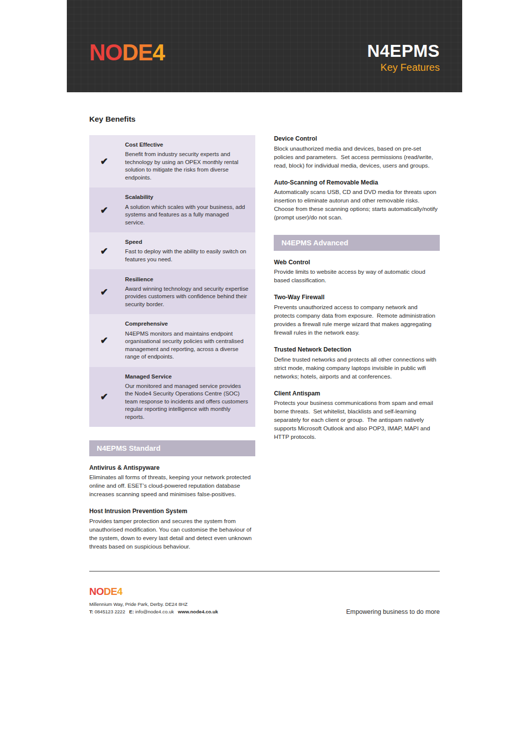NODE 4
N4EPMS
Key Features
Key Benefits
| ✔ | Cost Effective Benefit from industry security experts and technology by using an OPEX monthly rental solution to mitigate the risks from diverse endpoints. |
| ✔ | Scalability A solution which scales with your business, add systems and features as a fully managed service. |
| ✔ | Speed Fast to deploy with the ability to easily switch on features you need. |
| ✔ | Resilience Award winning technology and security expertise provides customers with confidence behind their security border. |
| ✔ | Comprehensive N4EPMS monitors and maintains endpoint organisational security policies with centralised management and reporting, across a diverse range of endpoints. |
| ✔ | Managed Service Our monitored and managed service provides the Node4 Security Operations Centre (SOC) team response to incidents and offers customers regular reporting intelligence with monthly reports. |
N4EPMS Standard
Antivirus & Antispyware
Eliminates all forms of threats, keeping your network protected online and off. ESET’s cloud-powered reputation database increases scanning speed and minimises false-positives.
Host Intrusion Prevention System
Provides tamper protection and secures the system from unauthorised modification. You can customise the behaviour of the system, down to every last detail and detect even unknown threats based on suspicious behaviour.
Device Control
Block unauthorized media and devices, based on pre-set policies and parameters. Set access permissions (read/write, read, block) for individual media, devices, users and groups.
Auto-Scanning of Removable Media
Automatically scans USB, CD and DVD media for threats upon insertion to eliminate autorun and other removable risks. Choose from these scanning options; starts automatically/notify (prompt user)/do not scan.
N4EPMS Advanced
Web Control
Provide limits to website access by way of automatic cloud based classification.
Two-Way Firewall
Prevents unauthorized access to company network and protects company data from exposure. Remote administration provides a firewall rule merge wizard that makes aggregating firewall rules in the network easy.
Trusted Network Detection
Define trusted networks and protects all other connections with strict mode, making company laptops invisible in public wifi networks; hotels, airports and at conferences.
Client Antispam
Protects your business communications from spam and email borne threats. Set whitelist, blacklists and self-learning separately for each client or group. The antispam natively supports Microsoft Outlook and also POP3, IMAP, MAPI and HTTP protocols.
NODE 4
Millennium Way, Pride Park, Derby. DE24 8HZ
T: 0845123 2222 E: info@node4.co.uk www.node4.co.uk
Empowering business to do more